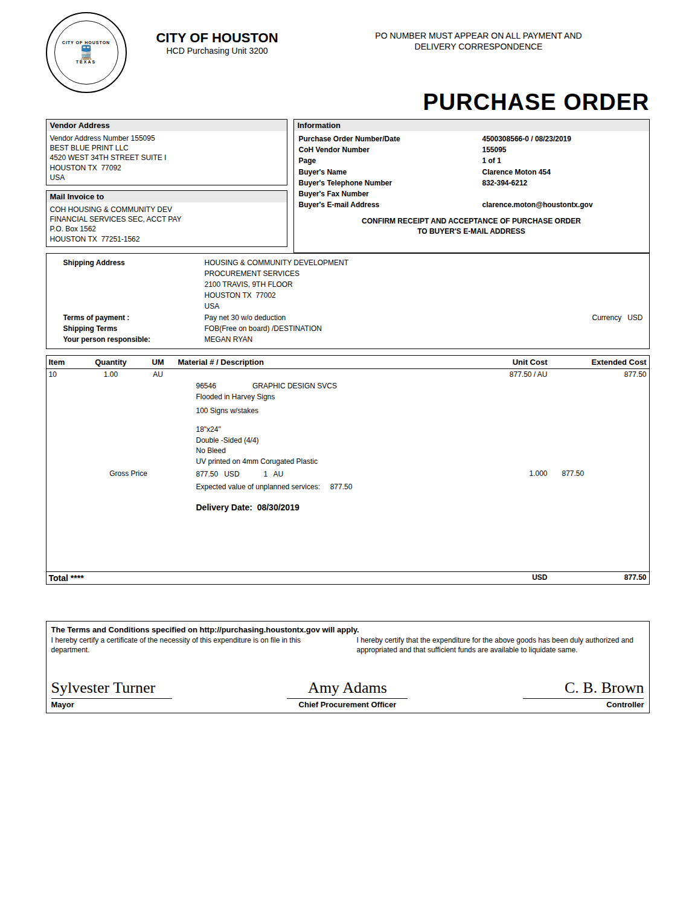CITY OF HOUSTON
🚆
TEXAS
CITY OF HOUSTON
HCD Purchasing Unit 3200
PO NUMBER MUST APPEAR ON ALL PAYMENT AND
DELIVERY CORRESPONDENCE
PURCHASE ORDER
Vendor Address
Vendor Address Number 155095
BEST BLUE PRINT LLC
4520 WEST 34TH STREET SUITE I
HOUSTON TX 77092
USA
Mail Invoice to
COH HOUSING & COMMUNITY DEV
FINANCIAL SERVICES SEC, ACCT PAY
P.O. Box 1562
HOUSTON TX 77251-1562
Information
| Purchase Order Number/Date | 4500308566-0 / 08/23/2019 |
| CoH Vendor Number | 155095 |
| Page | 1 of 1 |
| Buyer's Name | Clarence Moton 454 |
| Buyer's Telephone Number | 832-394-6212 |
| Buyer's Fax Number | |
| Buyer's E-mail Address | clarence.moton@houstontx.gov |
CONFIRM RECEIPT AND ACCEPTANCE OF PURCHASE ORDER
TO BUYER'S E-MAIL ADDRESS
| Shipping Address | HOUSING & COMMUNITY DEVELOPMENT | |
| | PROCUREMENT SERVICES | |
| | 2100 TRAVIS, 9TH FLOOR | |
| | HOUSTON TX 77002 | |
| | USA | |
| Terms of payment : | Pay net 30 w/o deduction | Currency USD |
| Shipping Terms | FOB(Free on board) /DESTINATION | |
| Your person responsible: | MEGAN RYAN | |
| Item | Quantity | UM | Material # / Description | Unit Cost | Extended Cost |
| --- | --- | --- | --- | --- | --- |
| 10 | 1.00 | AU | | 877.50 / AU | 877.50 |
| | 96546 GRAPHIC DESIGN SVCS Flooded in Harvey Signs 100 Signs w/stakes 18"x24" Double -Sided (4/4) No Bleed UV printed on 4mm Corugated Plastic | | |
| | Gross Price | 877.50 USD 1 AU | 1.000 | 877.50 |
| | Expected value of unplanned services: 877.50 | | |
| | Delivery Date: 08/30/2019 | | |
| Total **** | | USD | 877.50 |
The Terms and Conditions specified on http://purchasing.houstontx.gov will apply.
I hereby certify a certificate of the necessity of this expenditure is on file in this department.
I hereby certify that the expenditure for the above goods has been duly authorized and appropriated and that sufficient funds are available to liquidate same.
Sylvester Turner
Mayor
Amy Adams
Chief Procurement Officer
C. B. Brown
Controller